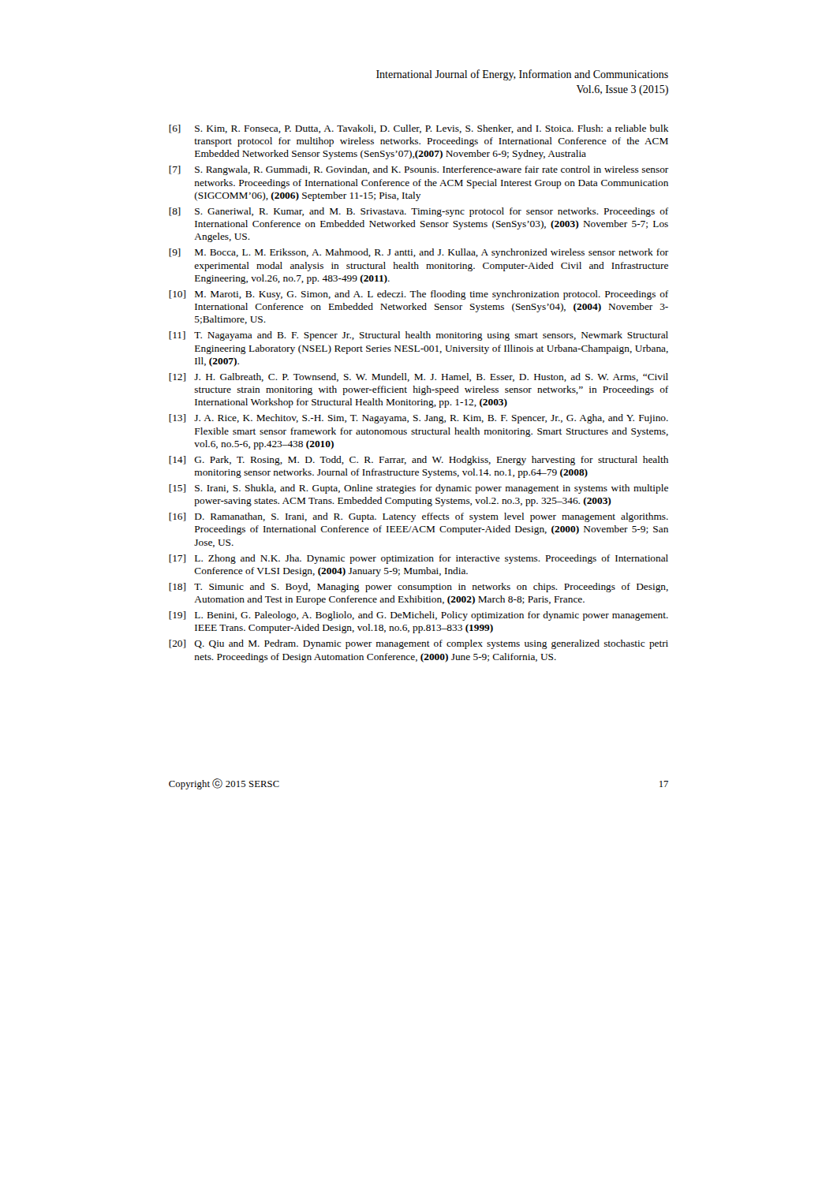International Journal of Energy, Information and Communications Vol.6, Issue 3 (2015)
[6] S. Kim, R. Fonseca, P. Dutta, A. Tavakoli, D. Culler, P. Levis, S. Shenker, and I. Stoica. Flush: a reliable bulk transport protocol for multihop wireless networks. Proceedings of International Conference of the ACM Embedded Networked Sensor Systems (SenSys’07),(2007) November 6-9; Sydney, Australia
[7] S. Rangwala, R. Gummadi, R. Govindan, and K. Psounis. Interference-aware fair rate control in wireless sensor networks. Proceedings of International Conference of the ACM Special Interest Group on Data Communication (SIGCOMM’06), (2006) September 11-15; Pisa, Italy
[8] S. Ganeriwal, R. Kumar, and M. B. Srivastava. Timing-sync protocol for sensor networks. Proceedings of International Conference on Embedded Networked Sensor Systems (SenSys’03), (2003) November 5-7; Los Angeles, US.
[9] M. Bocca, L. M. Eriksson, A. Mahmood, R. J antti, and J. Kullaa, A synchronized wireless sensor network for experimental modal analysis in structural health monitoring. Computer-Aided Civil and Infrastructure Engineering, vol.26, no.7, pp. 483-499 (2011).
[10] M. Maroti, B. Kusy, G. Simon, and A. L edeczi. The flooding time synchronization protocol. Proceedings of International Conference on Embedded Networked Sensor Systems (SenSys’04), (2004) November 3-5;Baltimore, US.
[11] T. Nagayama and B. F. Spencer Jr., Structural health monitoring using smart sensors, Newmark Structural Engineering Laboratory (NSEL) Report Series NESL-001, University of Illinois at Urbana-Champaign, Urbana, Ill, (2007).
[12] J. H. Galbreath, C. P. Townsend, S. W. Mundell, M. J. Hamel, B. Esser, D. Huston, ad S. W. Arms, “Civil structure strain monitoring with power-efficient high-speed wireless sensor networks,” in Proceedings of International Workshop for Structural Health Monitoring, pp. 1-12, (2003)
[13] J. A. Rice, K. Mechitov, S.-H. Sim, T. Nagayama, S. Jang, R. Kim, B. F. Spencer, Jr., G. Agha, and Y. Fujino. Flexible smart sensor framework for autonomous structural health monitoring. Smart Structures and Systems, vol.6, no.5-6, pp.423–438 (2010)
[14] G. Park, T. Rosing, M. D. Todd, C. R. Farrar, and W. Hodgkiss, Energy harvesting for structural health monitoring sensor networks. Journal of Infrastructure Systems, vol.14. no.1, pp.64–79 (2008)
[15] S. Irani, S. Shukla, and R. Gupta, Online strategies for dynamic power management in systems with multiple power-saving states. ACM Trans. Embedded Computing Systems, vol.2. no.3, pp. 325–346. (2003)
[16] D. Ramanathan, S. Irani, and R. Gupta. Latency effects of system level power management algorithms. Proceedings of International Conference of IEEE/ACM Computer-Aided Design, (2000) November 5-9; San Jose, US.
[17] L. Zhong and N.K. Jha. Dynamic power optimization for interactive systems. Proceedings of International Conference of VLSI Design, (2004) January 5-9; Mumbai, India.
[18] T. Simunic and S. Boyd, Managing power consumption in networks on chips. Proceedings of Design, Automation and Test in Europe Conference and Exhibition, (2002) March 8-8; Paris, France.
[19] L. Benini, G. Paleologo, A. Bogliolo, and G. DeMicheli, Policy optimization for dynamic power management. IEEE Trans. Computer-Aided Design, vol.18, no.6, pp.813–833 (1999)
[20] Q. Qiu and M. Pedram. Dynamic power management of complex systems using generalized stochastic petri nets. Proceedings of Design Automation Conference, (2000) June 5-9; California, US.
Copyright ⓒ 2015 SERSC 17